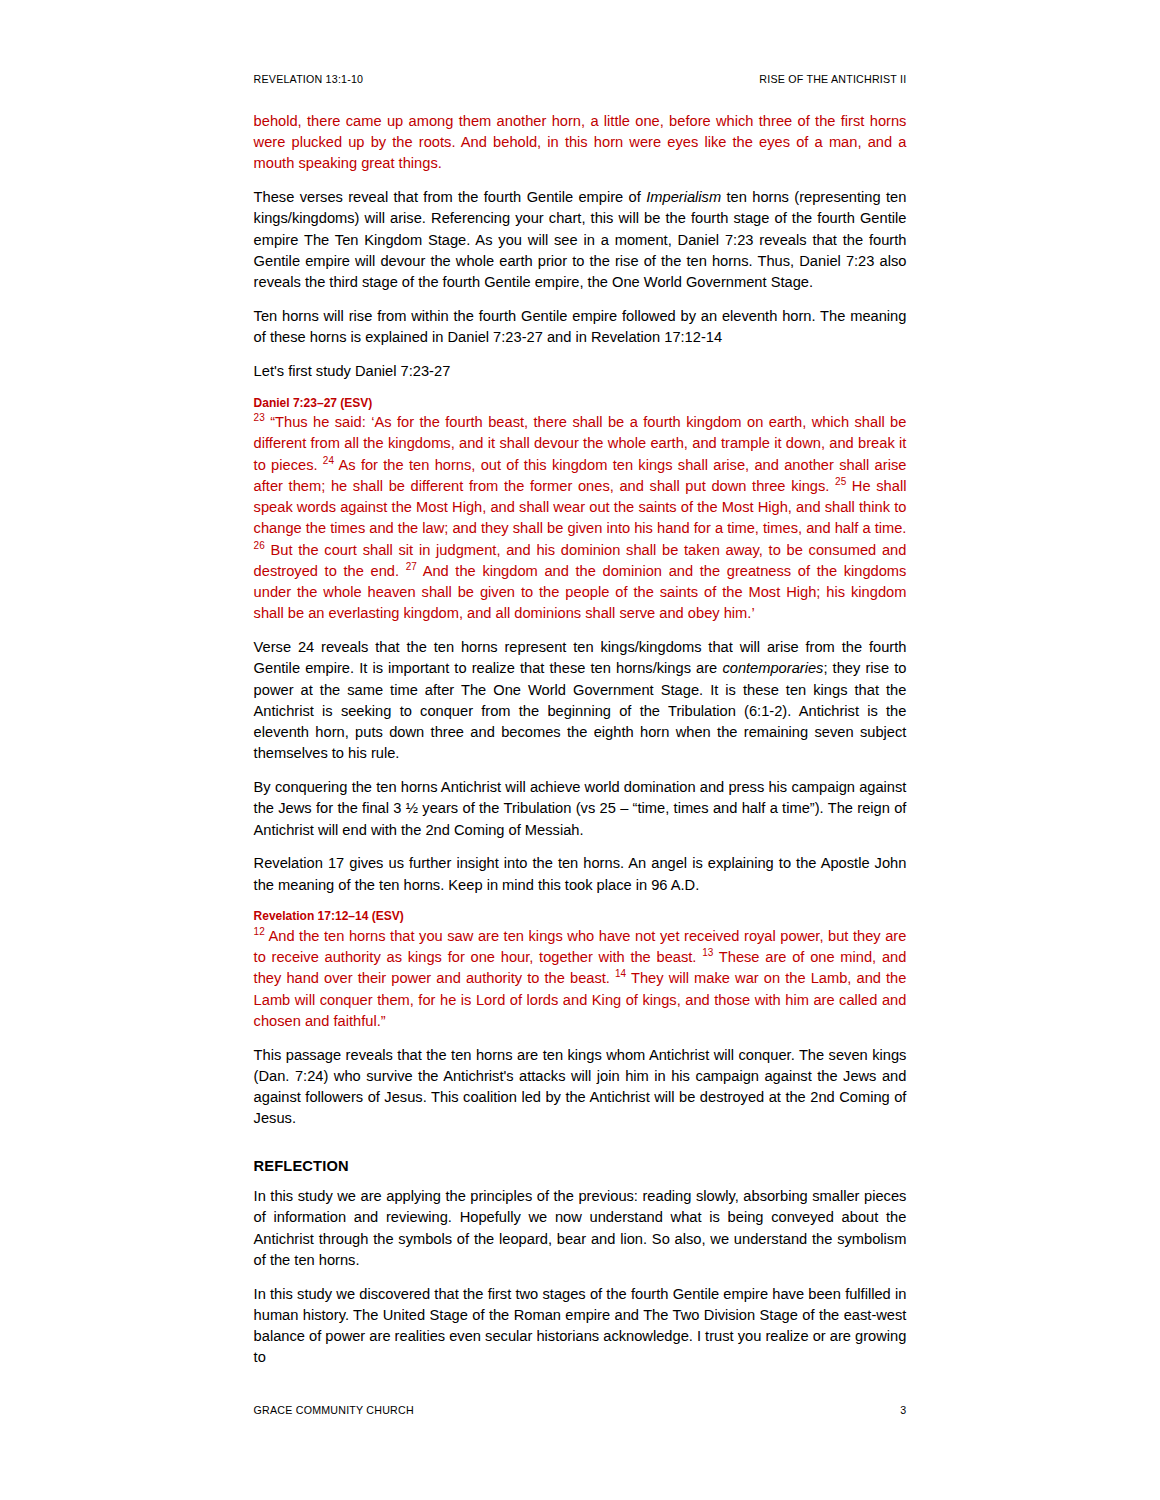Revelation 13:1-10
Rise of the Antichrist II
behold, there came up among them another horn, a little one, before which three of the first horns were plucked up by the roots. And behold, in this horn were eyes like the eyes of a man, and a mouth speaking great things.
These verses reveal that from the fourth Gentile empire of Imperialism ten horns (representing ten kings/kingdoms) will arise. Referencing your chart, this will be the fourth stage of the fourth Gentile empire The Ten Kingdom Stage. As you will see in a moment, Daniel 7:23 reveals that the fourth Gentile empire will devour the whole earth prior to the rise of the ten horns. Thus, Daniel 7:23 also reveals the third stage of the fourth Gentile empire, the One World Government Stage.
Ten horns will rise from within the fourth Gentile empire followed by an eleventh horn. The meaning of these horns is explained in Daniel 7:23-27 and in Revelation 17:12-14
Let's first study Daniel 7:23-27
Daniel 7:23–27 (ESV)
23 “Thus he said: ‘As for the fourth beast, there shall be a fourth kingdom on earth, which shall be different from all the kingdoms, and it shall devour the whole earth, and trample it down, and break it to pieces. 24 As for the ten horns, out of this kingdom ten kings shall arise, and another shall arise after them; he shall be different from the former ones, and shall put down three kings. 25 He shall speak words against the Most High, and shall wear out the saints of the Most High, and shall think to change the times and the law; and they shall be given into his hand for a time, times, and half a time. 26 But the court shall sit in judgment, and his dominion shall be taken away, to be consumed and destroyed to the end. 27 And the kingdom and the dominion and the greatness of the kingdoms under the whole heaven shall be given to the people of the saints of the Most High; his kingdom shall be an everlasting kingdom, and all dominions shall serve and obey him.’
Verse 24 reveals that the ten horns represent ten kings/kingdoms that will arise from the fourth Gentile empire. It is important to realize that these ten horns/kings are contemporaries; they rise to power at the same time after The One World Government Stage. It is these ten kings that the Antichrist is seeking to conquer from the beginning of the Tribulation (6:1-2). Antichrist is the eleventh horn, puts down three and becomes the eighth horn when the remaining seven subject themselves to his rule.
By conquering the ten horns Antichrist will achieve world domination and press his campaign against the Jews for the final 3 ½ years of the Tribulation (vs 25 – “time, times and half a time”). The reign of Antichrist will end with the 2nd Coming of Messiah.
Revelation 17 gives us further insight into the ten horns. An angel is explaining to the Apostle John the meaning of the ten horns. Keep in mind this took place in 96 A.D.
Revelation 17:12–14 (ESV)
12 And the ten horns that you saw are ten kings who have not yet received royal power, but they are to receive authority as kings for one hour, together with the beast. 13 These are of one mind, and they hand over their power and authority to the beast. 14 They will make war on the Lamb, and the Lamb will conquer them, for he is Lord of lords and King of kings, and those with him are called and chosen and faithful.”
This passage reveals that the ten horns are ten kings whom Antichrist will conquer. The seven kings (Dan. 7:24) who survive the Antichrist's attacks will join him in his campaign against the Jews and against followers of Jesus. This coalition led by the Antichrist will be destroyed at the 2nd Coming of Jesus.
Reflection
In this study we are applying the principles of the previous: reading slowly, absorbing smaller pieces of information and reviewing. Hopefully we now understand what is being conveyed about the Antichrist through the symbols of the leopard, bear and lion. So also, we understand the symbolism of the ten horns.
In this study we discovered that the first two stages of the fourth Gentile empire have been fulfilled in human history. The United Stage of the Roman empire and The Two Division Stage of the east-west balance of power are realities even secular historians acknowledge. I trust you realize or are growing to
Grace Community Church
3